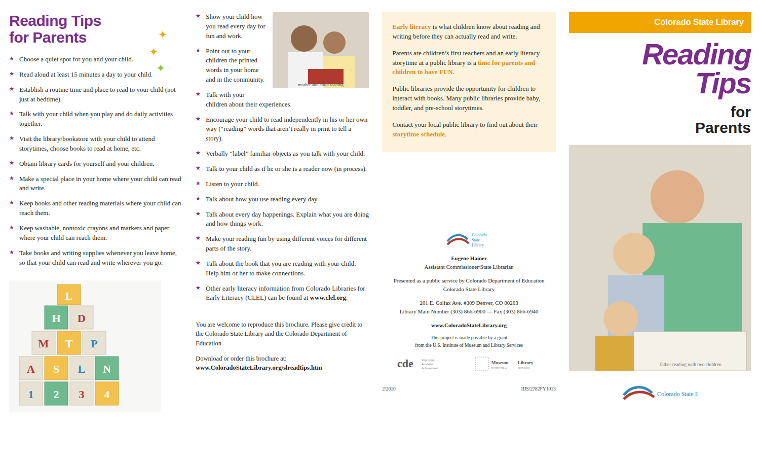✦ ✦ ✦
Reading Tips
for Parents
Choose a quiet spot for you and your child.
Read aloud at least 15 minutes a day to your child.
Establish a routine time and place to read to your child (not just at bedtime).
Talk with your child when you play and do daily activities together.
Visit the library/bookstore with your child to attend storytimes, choose books to read at home, etc.
Obtain library cards for yourself and your children.
Make a special place in your home where your child can read and write.
Keep books and other reading materials where your child can reach them.
Keep washable, nontoxic crayons and markers and paper where your child can reach them.
Take books and writing supplies whenever you leave home, so that your child can read and write wherever you go.
Show your child how you read every day for fun and work.
Point out to your children the printed words in your home and in the community.
Talk with your children about their experiences.
Encourage your child to read independently in his or her own way (“reading” words that aren’t really in print to tell a story).
Verbally “label” familiar objects as you talk with your child.
Talk to your child as if he or she is a reader now (in process).
Listen to your child.
Talk about how you use reading every day.
Talk about every day happenings. Explain what you are doing and how things work.
Make your reading fun by using different voices for different parts of the story.
Talk about the book that you are reading with your child. Help him or her to make connections.
Other early literacy information from Colorado Libraries for Early Literacy (CLEL) can be found at www.clel.org.
You are welcome to reproduce this brochure. Please give credit to the Colorado State Library and the Colorado Department of Education.
Download or order this brochure at: www.ColoradoStateLibrary.org/slreadtips.htm
Early literacy is what children know about reading and writing before they can actually read and write.
Parents are children’s first teachers and an early literacy storytime at a public library is a time for parents and children to have FUN.
Public libraries provide the opportunity for children to interact with books. Many public libraries provide baby, toddler, and pre-school storytimes.
Contact your local public library to find out about their storytime schedule.
Eugene Hainer
Assistant Commissioner/State Librarian
Presented as a public service by Colorado Department of Education
Colorado State Library
201 E. Colfax Ave. #309 Denver, CO 80203
Library Main Number (303) 866-6900 — Fax (303) 866-6940
www.ColoradoStateLibrary.org
This project is made possible by a grant
from the U.S. Institute of Museum and Library Services
2/2010 IDS/2782FY1013
Colorado State Library
Reading Tips
for
Parents